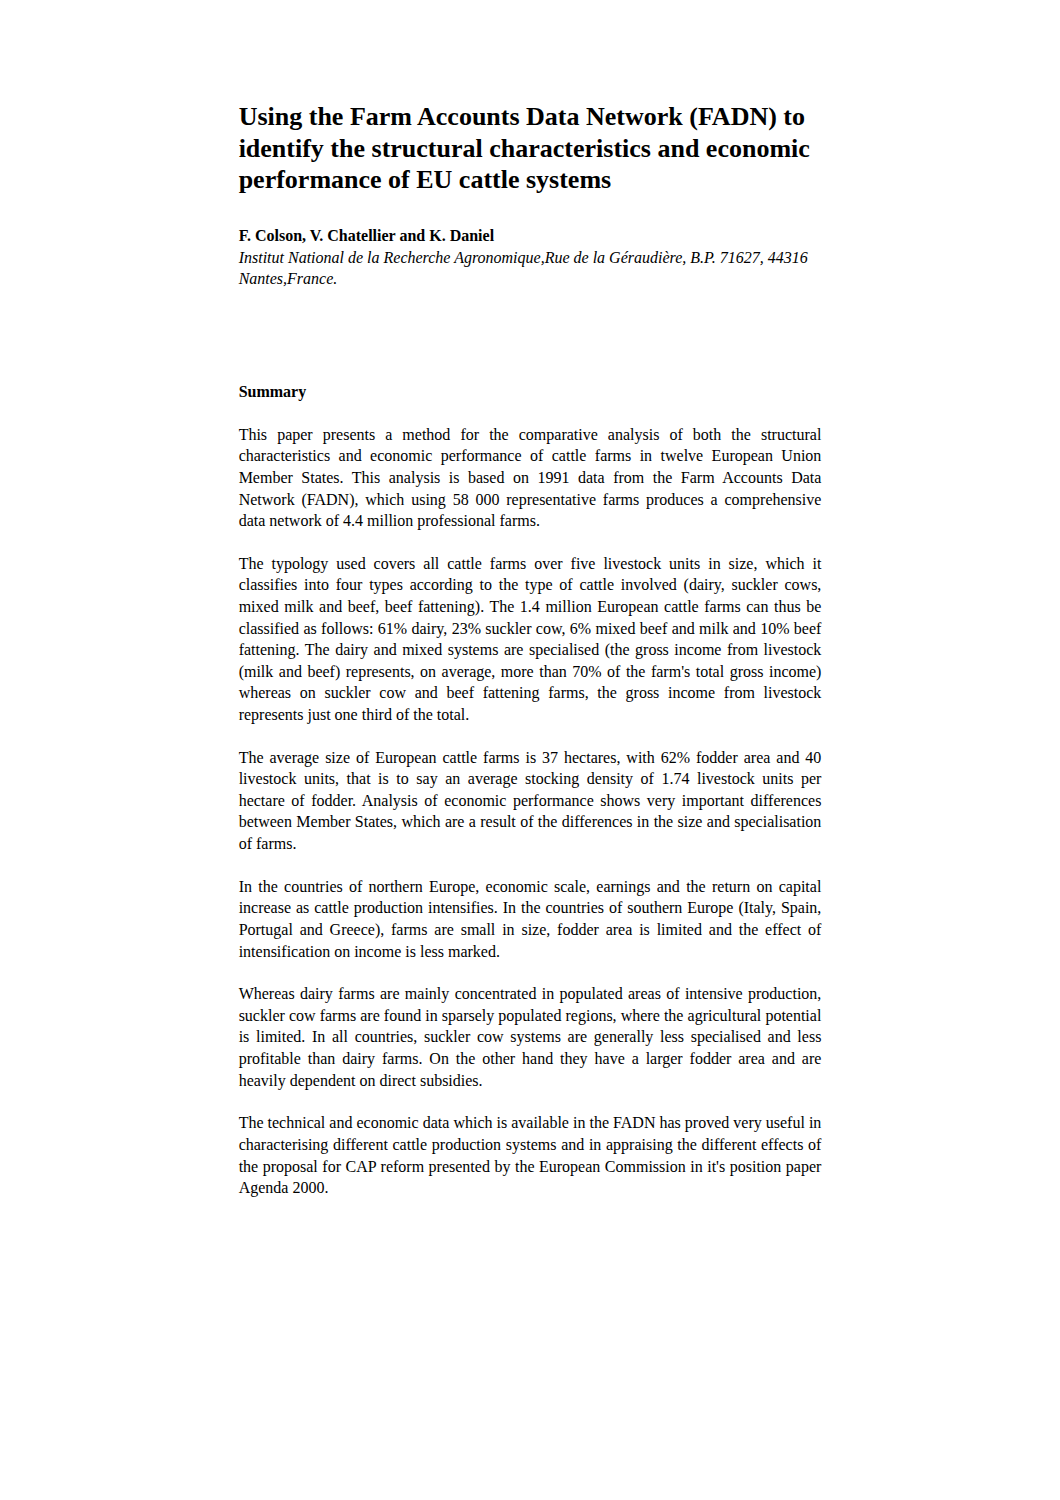Using the Farm Accounts Data Network (FADN) to identify the structural characteristics and economic performance of EU cattle systems
F. Colson, V. Chatellier and K. Daniel
Institut National de la Recherche Agronomique,Rue de la Géraudière, B.P. 71627, 44316 Nantes,France.
Summary
This paper presents a method for the comparative analysis of both the structural characteristics and economic performance of cattle farms in twelve European Union Member States. This analysis is based on 1991 data from the Farm Accounts Data Network (FADN), which using 58 000 representative farms produces a comprehensive data network of 4.4 million professional farms.
The typology used covers all cattle farms over five livestock units in size, which it classifies into four types according to the type of cattle involved (dairy, suckler cows, mixed milk and beef, beef fattening). The 1.4 million European cattle farms can thus be classified as follows: 61% dairy, 23% suckler cow, 6% mixed beef and milk and 10% beef fattening. The dairy and mixed systems are specialised (the gross income from livestock (milk and beef) represents, on average, more than 70% of the farm's total gross income) whereas on suckler cow and beef fattening farms, the gross income from livestock represents just one third of the total.
The average size of European cattle farms is 37 hectares, with 62% fodder area and 40 livestock units, that is to say an average stocking density of 1.74 livestock units per hectare of fodder. Analysis of economic performance shows very important differences between Member States, which are a result of the differences in the size and specialisation of farms.
In the countries of northern Europe, economic scale, earnings and the return on capital increase as cattle production intensifies. In the countries of southern Europe (Italy, Spain, Portugal and Greece), farms are small in size, fodder area is limited and the effect of intensification on income is less marked.
Whereas dairy farms are mainly concentrated in populated areas of intensive production, suckler cow farms are found in sparsely populated regions, where the agricultural potential is limited. In all countries, suckler cow systems are generally less specialised and less profitable than dairy farms. On the other hand they have a larger fodder area and are heavily dependent on direct subsidies.
The technical and economic data which is available in the FADN has proved very useful in characterising different cattle production systems and in appraising the different effects of the proposal for CAP reform presented by the European Commission in it's position paper Agenda 2000.